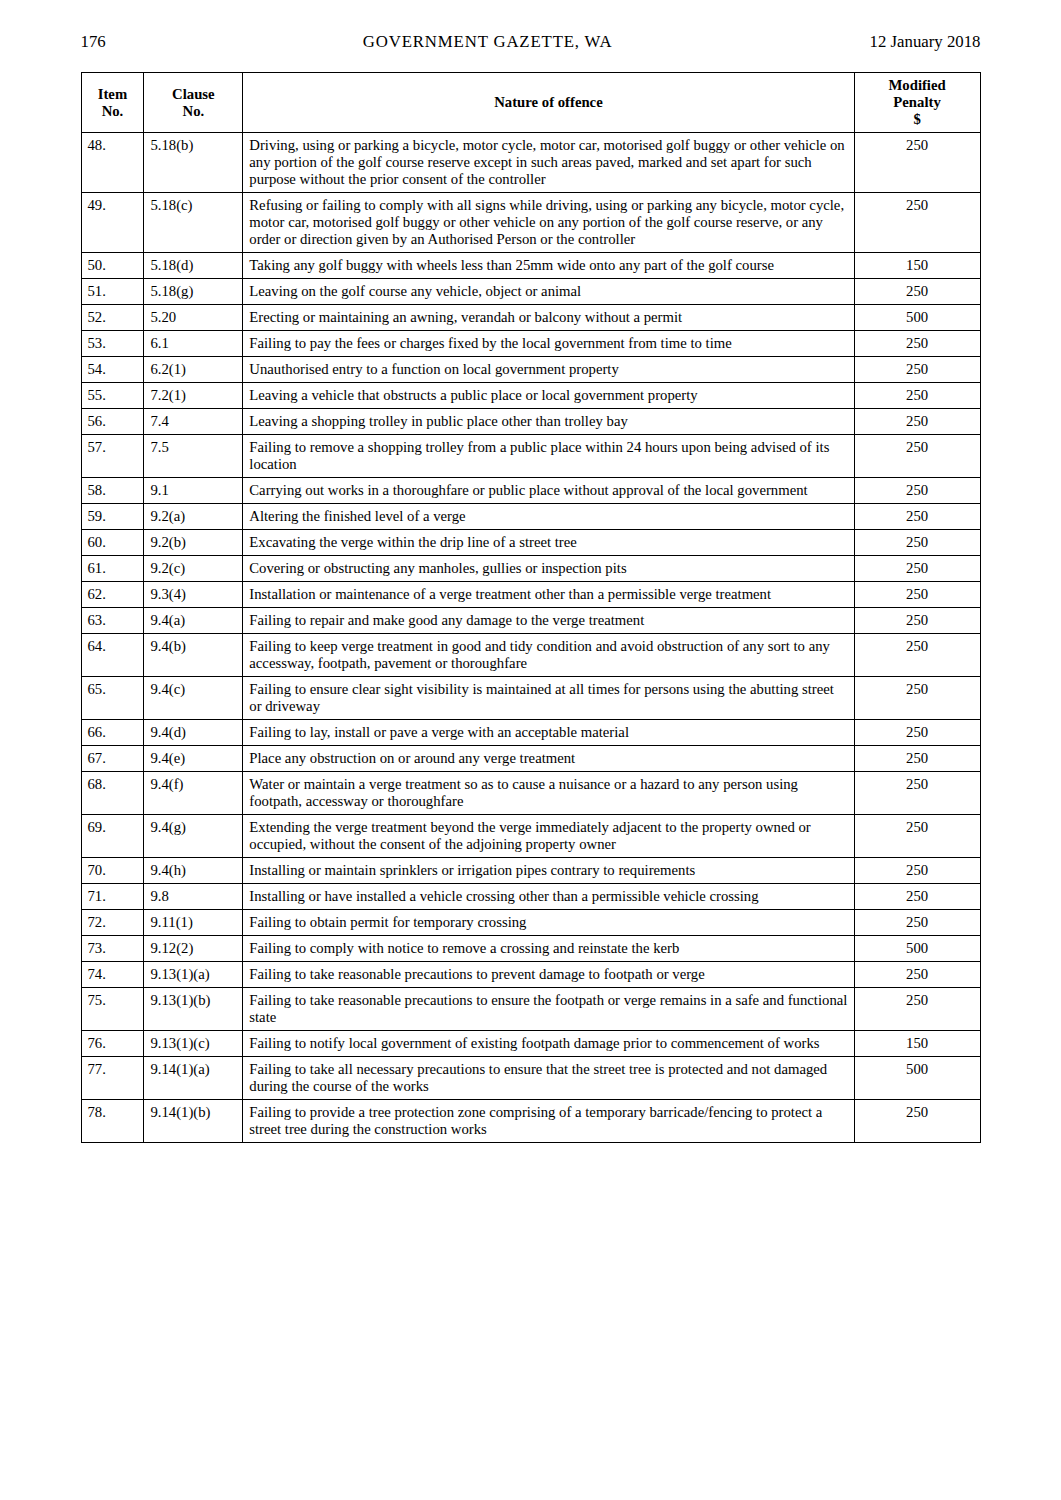176 GOVERNMENT GAZETTE, WA 12 January 2018
Schedule of modified penalties
| Item No. | Clause No. | Nature of offence | Modified Penalty $ |
| --- | --- | --- | --- |
| 48. | 5.18(b) | Driving, using or parking a bicycle, motor cycle, motor car, motorised golf buggy or other vehicle on any portion of the golf course reserve except in such areas paved, marked and set apart for such purpose without the prior consent of the controller | 250 |
| 49. | 5.18(c) | Refusing or failing to comply with all signs while driving, using or parking any bicycle, motor cycle, motor car, motorised golf buggy or other vehicle on any portion of the golf course reserve, or any order or direction given by an Authorised Person or the controller | 250 |
| 50. | 5.18(d) | Taking any golf buggy with wheels less than 25mm wide onto any part of the golf course | 150 |
| 51. | 5.18(g) | Leaving on the golf course any vehicle, object or animal | 250 |
| 52. | 5.20 | Erecting or maintaining an awning, verandah or balcony without a permit | 500 |
| 53. | 6.1 | Failing to pay the fees or charges fixed by the local government from time to time | 250 |
| 54. | 6.2(1) | Unauthorised entry to a function on local government property | 250 |
| 55. | 7.2(1) | Leaving a vehicle that obstructs a public place or local government property | 250 |
| 56. | 7.4 | Leaving a shopping trolley in public place other than trolley bay | 250 |
| 57. | 7.5 | Failing to remove a shopping trolley from a public place within 24 hours upon being advised of its location | 250 |
| 58. | 9.1 | Carrying out works in a thoroughfare or public place without approval of the local government | 250 |
| 59. | 9.2(a) | Altering the finished level of a verge | 250 |
| 60. | 9.2(b) | Excavating the verge within the drip line of a street tree | 250 |
| 61. | 9.2(c) | Covering or obstructing any manholes, gullies or inspection pits | 250 |
| 62. | 9.3(4) | Installation or maintenance of a verge treatment other than a permissible verge treatment | 250 |
| 63. | 9.4(a) | Failing to repair and make good any damage to the verge treatment | 250 |
| 64. | 9.4(b) | Failing to keep verge treatment in good and tidy condition and avoid obstruction of any sort to any accessway, footpath, pavement or thoroughfare | 250 |
| 65. | 9.4(c) | Failing to ensure clear sight visibility is maintained at all times for persons using the abutting street or driveway | 250 |
| 66. | 9.4(d) | Failing to lay, install or pave a verge with an acceptable material | 250 |
| 67. | 9.4(e) | Place any obstruction on or around any verge treatment | 250 |
| 68. | 9.4(f) | Water or maintain a verge treatment so as to cause a nuisance or a hazard to any person using footpath, accessway or thoroughfare | 250 |
| 69. | 9.4(g) | Extending the verge treatment beyond the verge immediately adjacent to the property owned or occupied, without the consent of the adjoining property owner | 250 |
| 70. | 9.4(h) | Installing or maintain sprinklers or irrigation pipes contrary to requirements | 250 |
| 71. | 9.8 | Installing or have installed a vehicle crossing other than a permissible vehicle crossing | 250 |
| 72. | 9.11(1) | Failing to obtain permit for temporary crossing | 250 |
| 73. | 9.12(2) | Failing to comply with notice to remove a crossing and reinstate the kerb | 500 |
| 74. | 9.13(1)(a) | Failing to take reasonable precautions to prevent damage to footpath or verge | 250 |
| 75. | 9.13(1)(b) | Failing to take reasonable precautions to ensure the footpath or verge remains in a safe and functional state | 250 |
| 76. | 9.13(1)(c) | Failing to notify local government of existing footpath damage prior to commencement of works | 150 |
| 77. | 9.14(1)(a) | Failing to take all necessary precautions to ensure that the street tree is protected and not damaged during the course of the works | 500 |
| 78. | 9.14(1)(b) | Failing to provide a tree protection zone comprising of a temporary barricade/fencing to protect a street tree during the construction works | 250 |